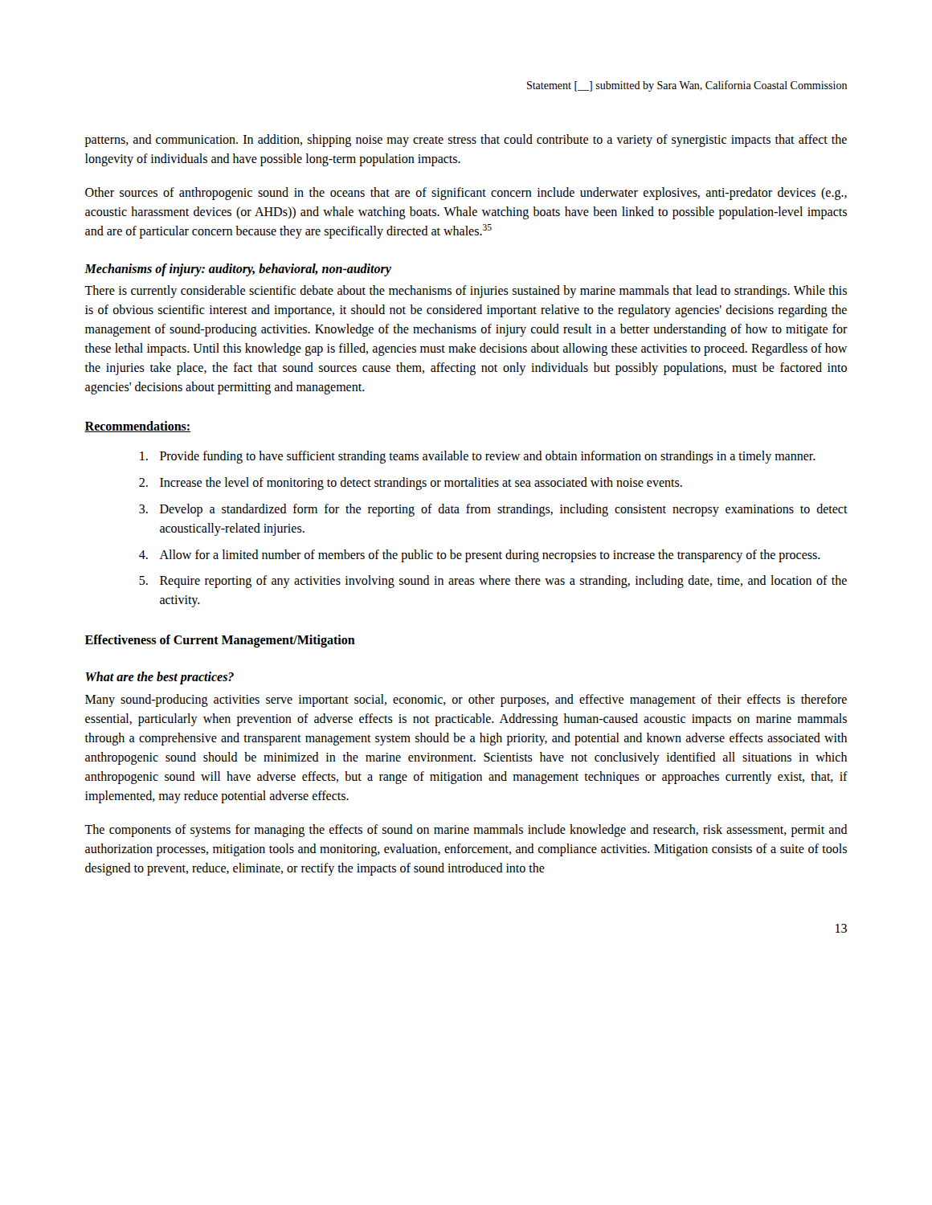Statement [__] submitted by Sara Wan, California Coastal Commission
patterns, and communication. In addition, shipping noise may create stress that could contribute to a variety of synergistic impacts that affect the longevity of individuals and have possible long-term population impacts.
Other sources of anthropogenic sound in the oceans that are of significant concern include underwater explosives, anti-predator devices (e.g., acoustic harassment devices (or AHDs)) and whale watching boats. Whale watching boats have been linked to possible population-level impacts and are of particular concern because they are specifically directed at whales.35
Mechanisms of injury: auditory, behavioral, non-auditory
There is currently considerable scientific debate about the mechanisms of injuries sustained by marine mammals that lead to strandings. While this is of obvious scientific interest and importance, it should not be considered important relative to the regulatory agencies' decisions regarding the management of sound-producing activities. Knowledge of the mechanisms of injury could result in a better understanding of how to mitigate for these lethal impacts. Until this knowledge gap is filled, agencies must make decisions about allowing these activities to proceed. Regardless of how the injuries take place, the fact that sound sources cause them, affecting not only individuals but possibly populations, must be factored into agencies' decisions about permitting and management.
Recommendations:
Provide funding to have sufficient stranding teams available to review and obtain information on strandings in a timely manner.
Increase the level of monitoring to detect strandings or mortalities at sea associated with noise events.
Develop a standardized form for the reporting of data from strandings, including consistent necropsy examinations to detect acoustically-related injuries.
Allow for a limited number of members of the public to be present during necropsies to increase the transparency of the process.
Require reporting of any activities involving sound in areas where there was a stranding, including date, time, and location of the activity.
Effectiveness of Current Management/Mitigation
What are the best practices?
Many sound-producing activities serve important social, economic, or other purposes, and effective management of their effects is therefore essential, particularly when prevention of adverse effects is not practicable. Addressing human-caused acoustic impacts on marine mammals through a comprehensive and transparent management system should be a high priority, and potential and known adverse effects associated with anthropogenic sound should be minimized in the marine environment. Scientists have not conclusively identified all situations in which anthropogenic sound will have adverse effects, but a range of mitigation and management techniques or approaches currently exist, that, if implemented, may reduce potential adverse effects.
The components of systems for managing the effects of sound on marine mammals include knowledge and research, risk assessment, permit and authorization processes, mitigation tools and monitoring, evaluation, enforcement, and compliance activities. Mitigation consists of a suite of tools designed to prevent, reduce, eliminate, or rectify the impacts of sound introduced into the
13